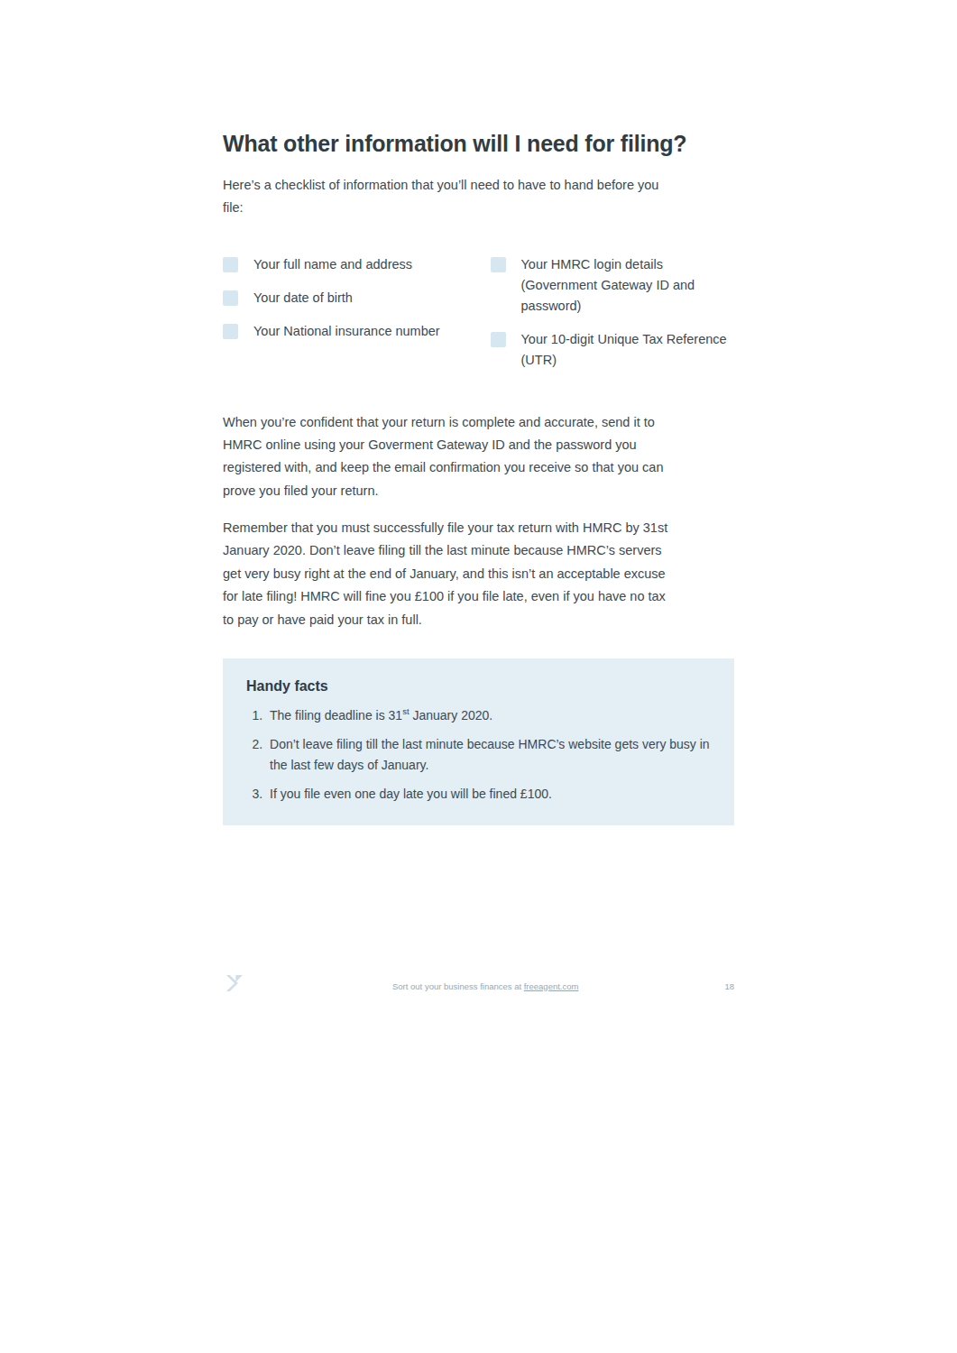What other information will I need for filing?
Here’s a checklist of information that you’ll need to have to hand before you file:
Your full name and address
Your date of birth
Your National insurance number
Your HMRC login details (Government Gateway ID and password)
Your 10-digit Unique Tax Reference (UTR)
When you’re confident that your return is complete and accurate, send it to HMRC online using your Goverment Gateway ID and the password you registered with, and keep the email confirmation you receive so that you can prove you filed your return.
Remember that you must successfully file your tax return with HMRC by 31st January 2020. Don’t leave filing till the last minute because HMRC’s servers get very busy right at the end of January, and this isn’t an acceptable excuse for late filing! HMRC will fine you £100 if you file late, even if you have no tax to pay or have paid your tax in full.
Handy facts
The filing deadline is 31st January 2020.
Don’t leave filing till the last minute because HMRC’s website gets very busy in the last few days of January.
If you file even one day late you will be fined £100.
Sort out your business finances at freeagent.com
18